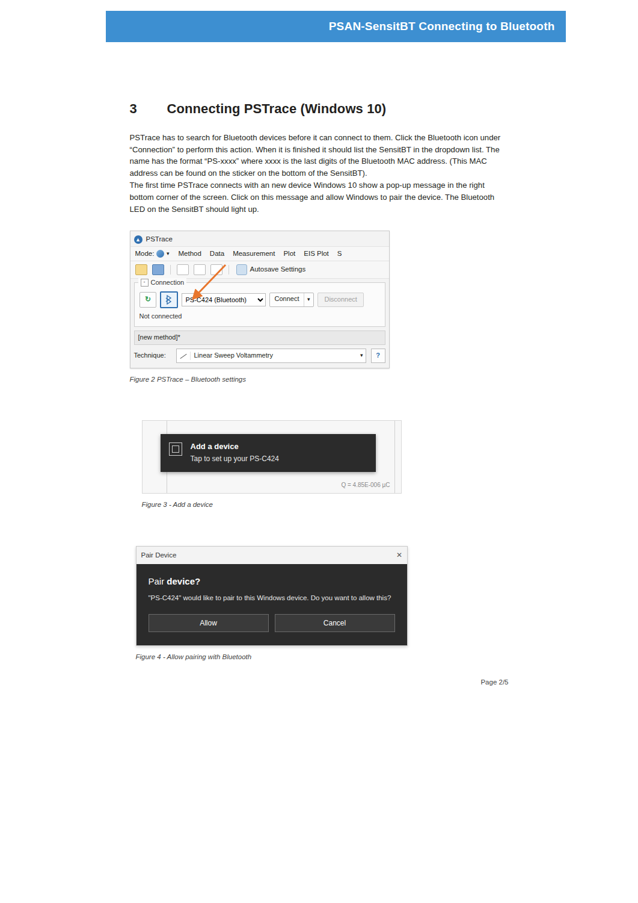PSAN-SensitBT Connecting to Bluetooth
3 Connecting PSTrace (Windows 10)
PSTrace has to search for Bluetooth devices before it can connect to them. Click the Bluetooth icon under “Connection” to perform this action. When it is finished it should list the SensitBT in the dropdown list. The name has the format “PS-xxxx” where xxxx is the last digits of the Bluetooth MAC address. (This MAC address can be found on the sticker on the bottom of the SensitBT).
The first time PSTrace connects with an new device Windows 10 show a pop-up message in the right bottom corner of the screen. Click on this message and allow Windows to pair the device. The Bluetooth LED on the SensitBT should light up.
▲ PSTrace
Mode: ▾ Method Data Measurement Plot EIS Plot S
Autosave Settings
- Connection
↻ PS-C424 (Bluetooth) Connect▾ Disconnect
Not connected
[new method]*
Technique: Linear Sweep Voltammetry▾ ?
Figure 2 PSTrace – Bluetooth settings
Add a device
Tap to set up your PS-C424
Q = 4.85E-006 µC
Figure 3 - Add a device
Pair Device ✕
Pair device?
"PS-C424" would like to pair to this Windows device. Do you want to allow this?
Allow Cancel
Figure 4 - Allow pairing with Bluetooth
Page 2/5